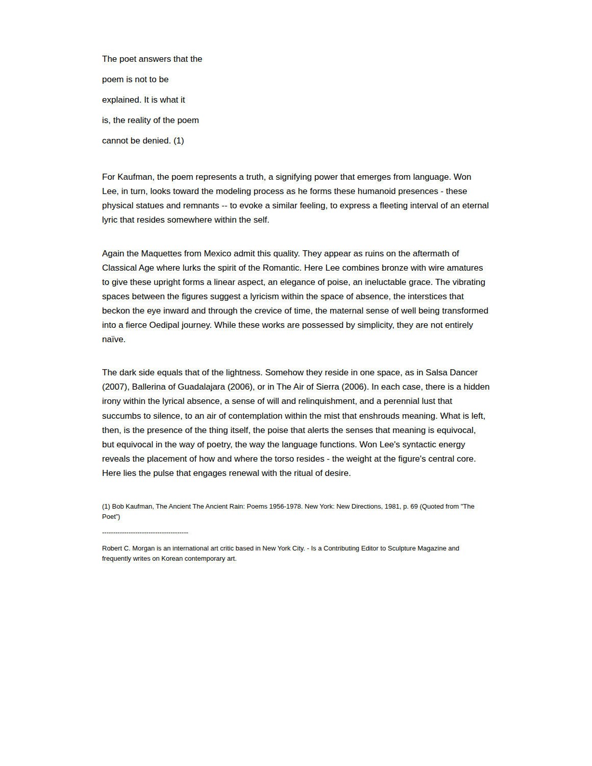The poet answers that the
poem is not to be
explained. It is what it
is, the reality of the poem
cannot be denied. (1)
For Kaufman, the poem represents a truth, a signifying power that emerges from language. Won Lee, in turn, looks toward the modeling process as he forms these humanoid presences - these physical statues and remnants -- to evoke a similar feeling, to express a fleeting interval of an eternal lyric that resides somewhere within the self.
Again the Maquettes from Mexico admit this quality. They appear as ruins on the aftermath of Classical Age where lurks the spirit of the Romantic. Here Lee combines bronze with wire amatures to give these upright forms a linear aspect, an elegance of poise, an ineluctable grace. The vibrating spaces between the figures suggest a lyricism within the space of absence, the interstices that beckon the eye inward and through the crevice of time, the maternal sense of well being transformed into a fierce Oedipal journey. While these works are possessed by simplicity, they are not entirely naïve.
The dark side equals that of the lightness. Somehow they reside in one space, as in Salsa Dancer (2007), Ballerina of Guadalajara (2006), or in The Air of Sierra (2006). In each case, there is a hidden irony within the lyrical absence, a sense of will and relinquishment, and a perennial lust that succumbs to silence, to an air of contemplation within the mist that enshrouds meaning. What is left, then, is the presence of the thing itself, the poise that alerts the senses that meaning is equivocal, but equivocal in the way of poetry, the way the language functions. Won Lee's syntactic energy reveals the placement of how and where the torso resides - the weight at the figure's central core. Here lies the pulse that engages renewal with the ritual of desire.
(1) Bob Kaufman, The Ancient The Ancient Rain: Poems 1956-1978. New York: New Directions, 1981, p. 69 (Quoted from "The Poet”)
---------------------------------------
Robert C. Morgan is an international art critic based in New York City. - Is a Contributing Editor to Sculpture Magazine and frequently writes on Korean contemporary art.